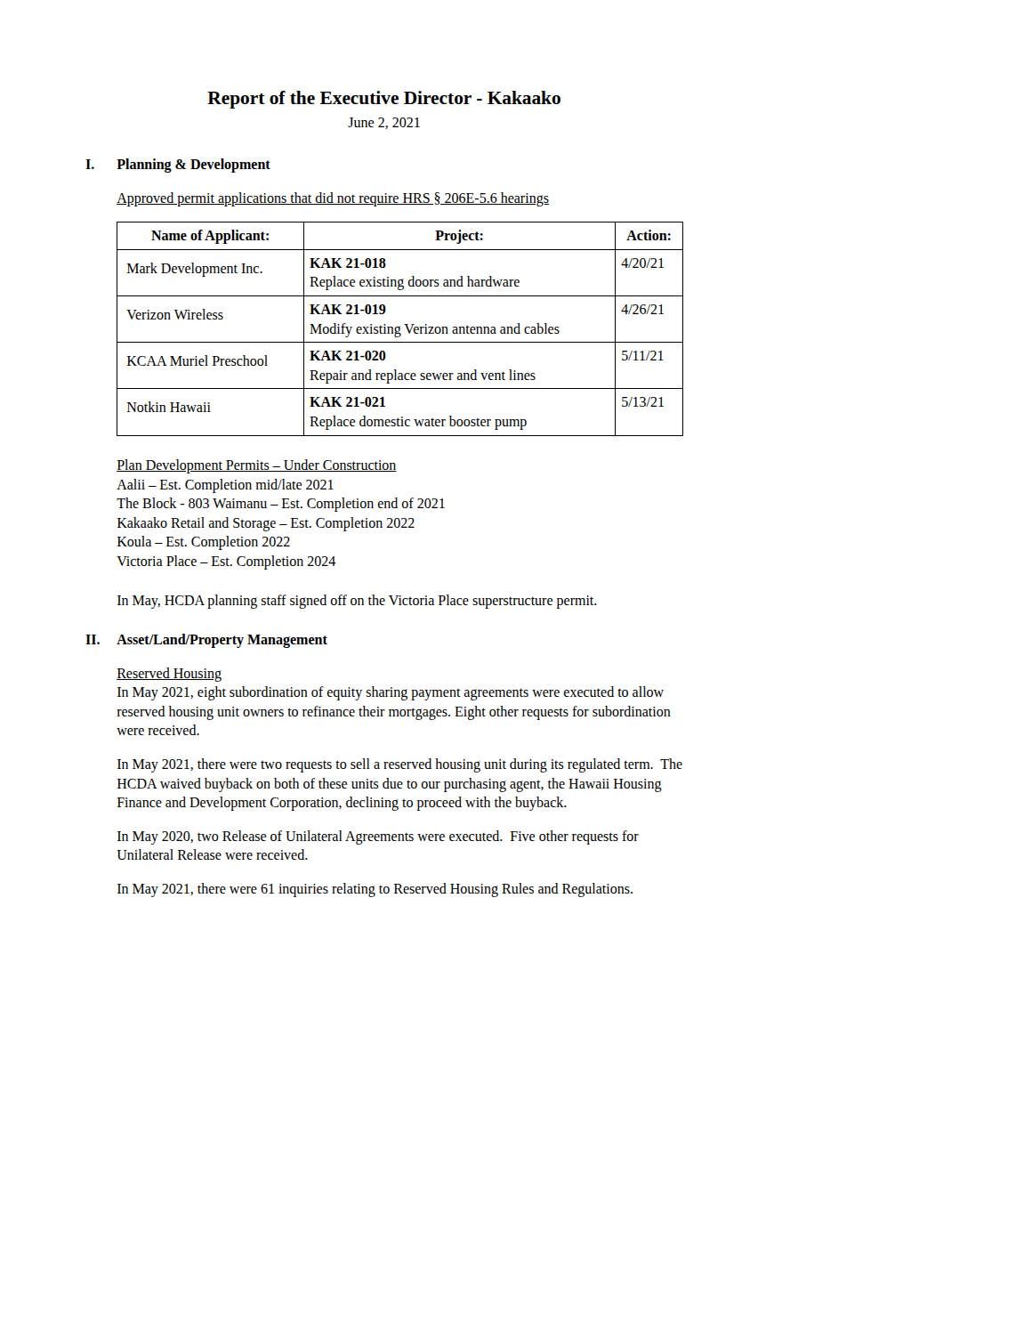Report of the Executive Director - Kakaako
June 2, 2021
I. Planning & Development
Approved permit applications that did not require HRS § 206E-5.6 hearings
| Name of Applicant: | Project: | Action: |
| --- | --- | --- |
| Mark Development Inc. | KAK 21-018 Replace existing doors and hardware | 4/20/21 |
| Verizon Wireless | KAK 21-019 Modify existing Verizon antenna and cables | 4/26/21 |
| KCAA Muriel Preschool | KAK 21-020 Repair and replace sewer and vent lines | 5/11/21 |
| Notkin Hawaii | KAK 21-021 Replace domestic water booster pump | 5/13/21 |
Plan Development Permits – Under Construction
Aalii – Est. Completion mid/late 2021
The Block - 803 Waimanu – Est. Completion end of 2021
Kakaako Retail and Storage – Est. Completion 2022
Koula – Est. Completion 2022
Victoria Place – Est. Completion 2024
In May, HCDA planning staff signed off on the Victoria Place superstructure permit.
II. Asset/Land/Property Management
Reserved Housing
In May 2021, eight subordination of equity sharing payment agreements were executed to allow reserved housing unit owners to refinance their mortgages. Eight other requests for subordination were received.
In May 2021, there were two requests to sell a reserved housing unit during its regulated term. The HCDA waived buyback on both of these units due to our purchasing agent, the Hawaii Housing Finance and Development Corporation, declining to proceed with the buyback.
In May 2020, two Release of Unilateral Agreements were executed. Five other requests for Unilateral Release were received.
In May 2021, there were 61 inquiries relating to Reserved Housing Rules and Regulations.